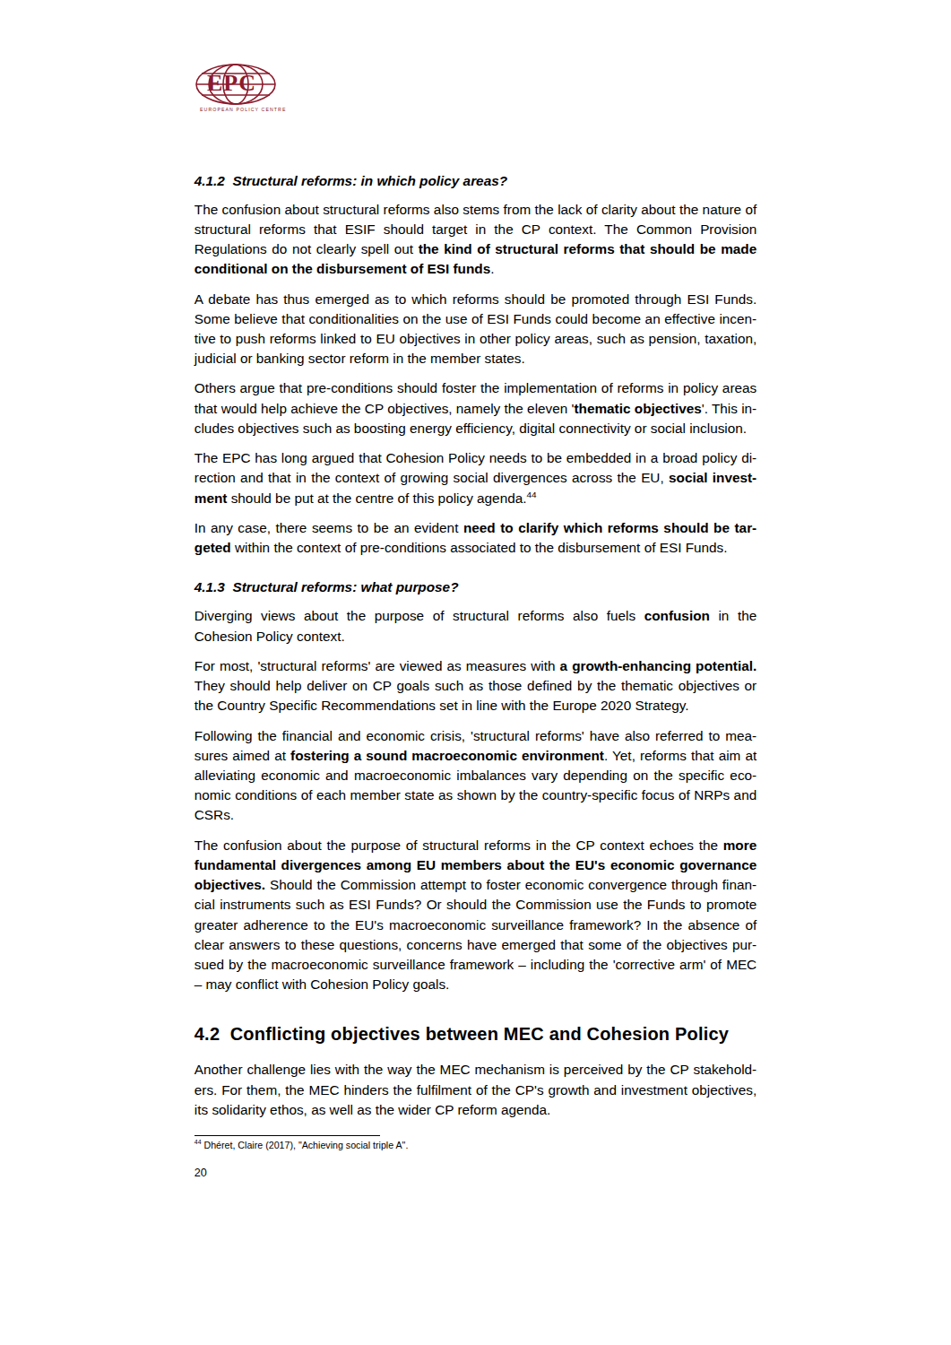EPC EUROPEAN POLICY CENTRE
4.1.2 Structural reforms: in which policy areas?
The confusion about structural reforms also stems from the lack of clarity about the nature of structural reforms that ESIF should target in the CP context. The Common Provision Regulations do not clearly spell out the kind of structural reforms that should be made conditional on the disbursement of ESI funds.
A debate has thus emerged as to which reforms should be promoted through ESI Funds. Some believe that conditionalities on the use of ESI Funds could become an effective incentive to push reforms linked to EU objectives in other policy areas, such as pension, taxation, judicial or banking sector reform in the member states.
Others argue that pre-conditions should foster the implementation of reforms in policy areas that would help achieve the CP objectives, namely the eleven 'thematic objectives'. This includes objectives such as boosting energy efficiency, digital connectivity or social inclusion.
The EPC has long argued that Cohesion Policy needs to be embedded in a broad policy direction and that in the context of growing social divergences across the EU, social investment should be put at the centre of this policy agenda.44
In any case, there seems to be an evident need to clarify which reforms should be targeted within the context of pre-conditions associated to the disbursement of ESI Funds.
4.1.3 Structural reforms: what purpose?
Diverging views about the purpose of structural reforms also fuels confusion in the Cohesion Policy context.
For most, 'structural reforms' are viewed as measures with a growth-enhancing potential. They should help deliver on CP goals such as those defined by the thematic objectives or the Country Specific Recommendations set in line with the Europe 2020 Strategy.
Following the financial and economic crisis, 'structural reforms' have also referred to measures aimed at fostering a sound macroeconomic environment. Yet, reforms that aim at alleviating economic and macroeconomic imbalances vary depending on the specific economic conditions of each member state as shown by the country-specific focus of NRPs and CSRs.
The confusion about the purpose of structural reforms in the CP context echoes the more fundamental divergences among EU members about the EU's economic governance objectives. Should the Commission attempt to foster economic convergence through financial instruments such as ESI Funds? Or should the Commission use the Funds to promote greater adherence to the EU's macroeconomic surveillance framework? In the absence of clear answers to these questions, concerns have emerged that some of the objectives pursued by the macroeconomic surveillance framework – including the 'corrective arm' of MEC – may conflict with Cohesion Policy goals.
4.2 Conflicting objectives between MEC and Cohesion Policy
Another challenge lies with the way the MEC mechanism is perceived by the CP stakeholders. For them, the MEC hinders the fulfilment of the CP's growth and investment objectives, its solidarity ethos, as well as the wider CP reform agenda.
44 Dhéret, Claire (2017), "Achieving social triple A".
20